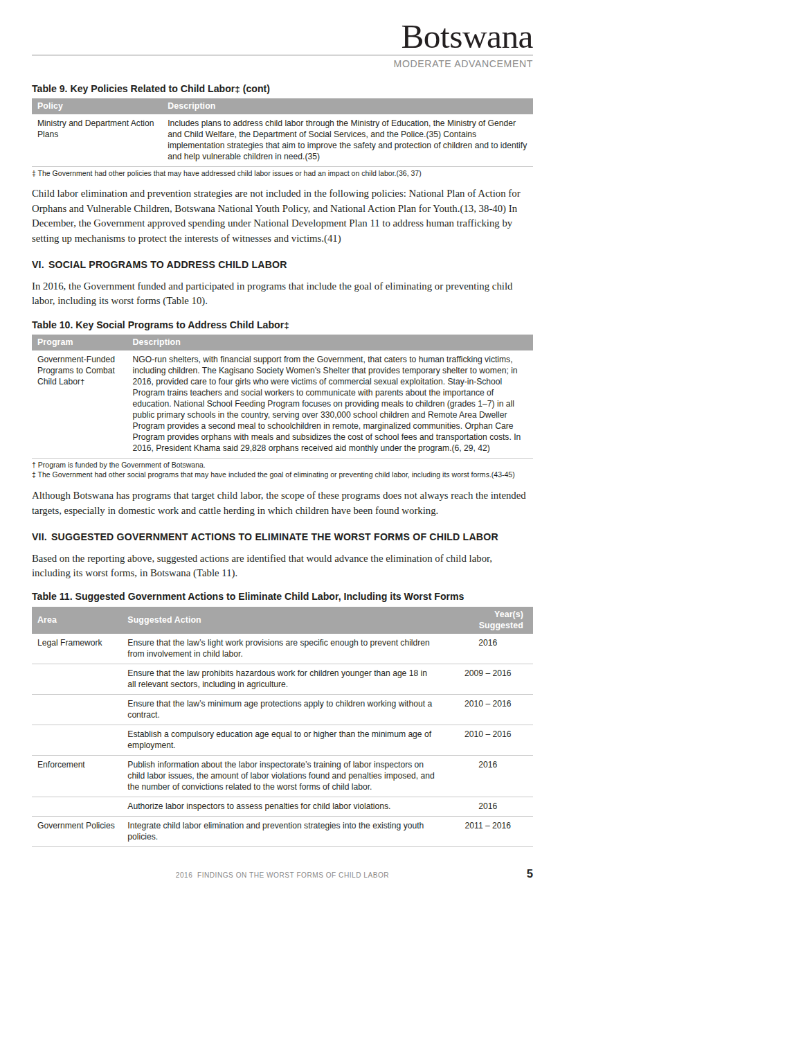Botswana
Moderate Advancement
Table 9. Key Policies Related to Child Labor‡ (cont)
| Policy | Description |
| --- | --- |
| Ministry and Department Action Plans | Includes plans to address child labor through the Ministry of Education, the Ministry of Gender and Child Welfare, the Department of Social Services, and the Police.(35) Contains implementation strategies that aim to improve the safety and protection of children and to identify and help vulnerable children in need.(35) |
‡ The Government had other policies that may have addressed child labor issues or had an impact on child labor.(36, 37)
Child labor elimination and prevention strategies are not included in the following policies: National Plan of Action for Orphans and Vulnerable Children, Botswana National Youth Policy, and National Action Plan for Youth.(13, 38-40) In December, the Government approved spending under National Development Plan 11 to address human trafficking by setting up mechanisms to protect the interests of witnesses and victims.(41)
VI. SOCIAL PROGRAMS TO ADDRESS CHILD LABOR
In 2016, the Government funded and participated in programs that include the goal of eliminating or preventing child labor, including its worst forms (Table 10).
Table 10. Key Social Programs to Address Child Labor‡
| Program | Description |
| --- | --- |
| Government-Funded Programs to Combat Child Labor † | NGO-run shelters, with financial support from the Government, that caters to human trafficking victims, including children. The Kagisano Society Women’s Shelter that provides temporary shelter to women; in 2016, provided care to four girls who were victims of commercial sexual exploitation. Stay-in-School Program trains teachers and social workers to communicate with parents about the importance of education. National School Feeding Program focuses on providing meals to children (grades 1–7) in all public primary schools in the country, serving over 330,000 school children and Remote Area Dweller Program provides a second meal to schoolchildren in remote, marginalized communities. Orphan Care Program provides orphans with meals and subsidizes the cost of school fees and transportation costs. In 2016, President Khama said 29,828 orphans received aid monthly under the program.(6, 29, 42) |
† Program is funded by the Government of Botswana.
‡ The Government had other social programs that may have included the goal of eliminating or preventing child labor, including its worst forms.(43-45)
Although Botswana has programs that target child labor, the scope of these programs does not always reach the intended targets, especially in domestic work and cattle herding in which children have been found working.
VII. SUGGESTED GOVERNMENT ACTIONS TO ELIMINATE THE WORST FORMS OF CHILD LABOR
Based on the reporting above, suggested actions are identified that would advance the elimination of child labor, including its worst forms, in Botswana (Table 11).
Table 11. Suggested Government Actions to Eliminate Child Labor, Including its Worst Forms
| Area | Suggested Action | Year(s) Suggested |
| --- | --- | --- |
| Legal Framework | Ensure that the law’s light work provisions are specific enough to prevent children from involvement in child labor. | 2016 |
| | Ensure that the law prohibits hazardous work for children younger than age 18 in all relevant sectors, including in agriculture. | 2009 – 2016 |
| | Ensure that the law’s minimum age protections apply to children working without a contract. | 2010 – 2016 |
| | Establish a compulsory education age equal to or higher than the minimum age of employment. | 2010 – 2016 |
| Enforcement | Publish information about the labor inspectorate’s training of labor inspectors on child labor issues, the amount of labor violations found and penalties imposed, and the number of convictions related to the worst forms of child labor. | 2016 |
| | Authorize labor inspectors to assess penalties for child labor violations. | 2016 |
| Government Policies | Integrate child labor elimination and prevention strategies into the existing youth policies. | 2011 – 2016 |
2016 Findings on the Worst Forms of Child Labor
5